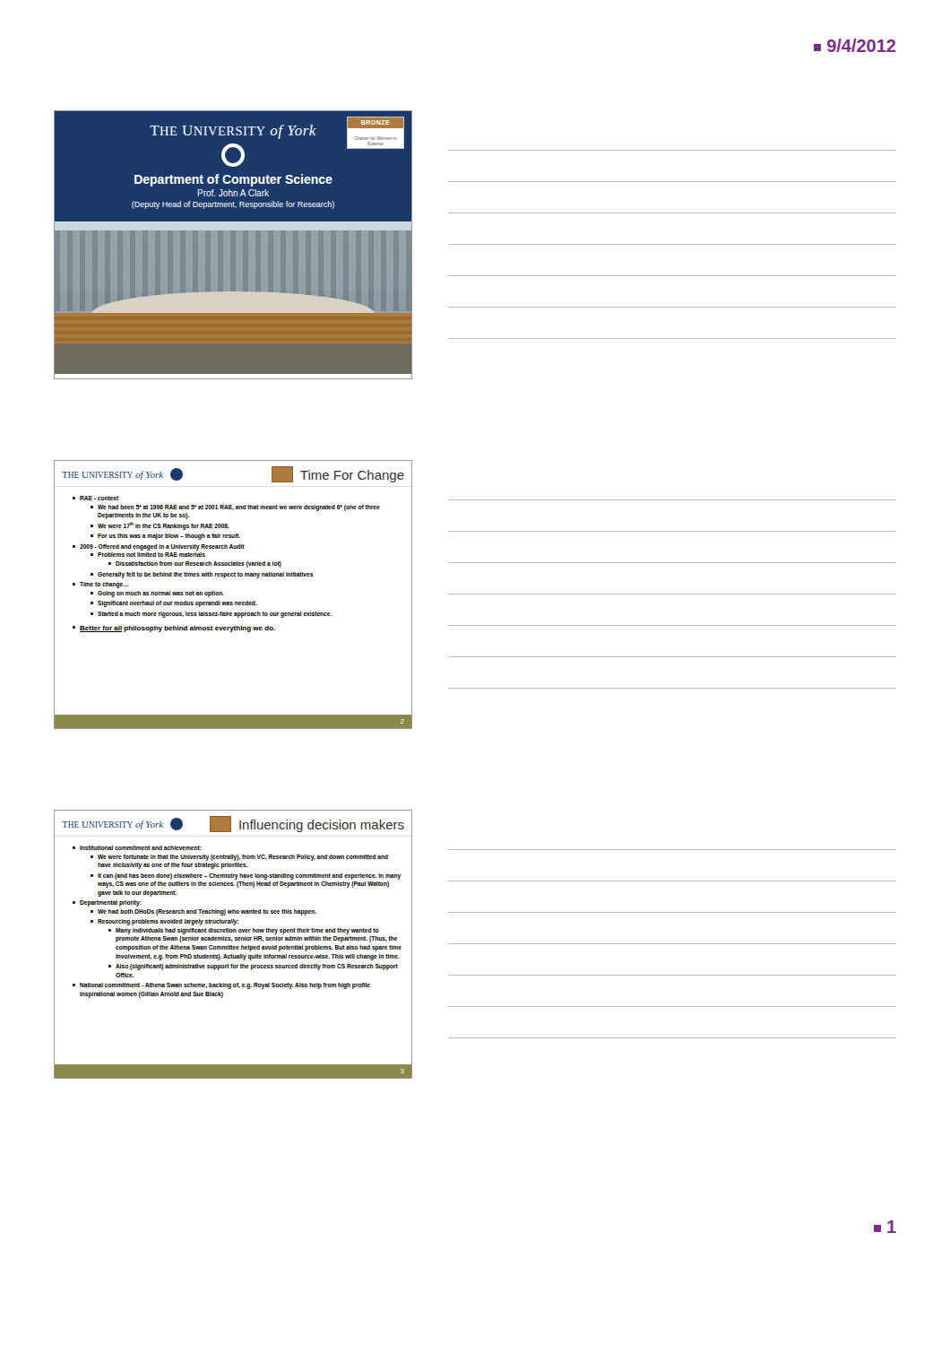9/4/2012
BRONZE
AthenaSWAN
Charter for Women in Science
THE UNIVERSITY of York
Department of Computer Science
Prof. John A Clark
(Deputy Head of Department, Responsible for Research)
THE UNIVERSITY of York
Time For Change
RAE - context
We had been 5* at 1996 RAE and 5* at 2001 RAE, and that meant we were designated 6* (one of three Departments in the UK to be so).
We were 17th in the CS Rankings for RAE 2008.
For us this was a major blow – though a fair result.
2009 - Offered and engaged in a University Research Audit
Problems not limited to RAE materials
Dissatisfaction from our Research Associates (varied a lot)
Generally felt to be behind the times with respect to many national initiatives
Time to change…
Going on much as normal was not an option.
Significant overhaul of our modus operandi was needed.
Started a much more rigorous, less laissez-faire approach to our general existence.
Better for all philosophy behind almost everything we do.
2
THE UNIVERSITY of York
Influencing decision makers
Institutional commitment and achievement:
We were fortunate in that the University (centrally), from VC, Research Policy, and down committed and have inclusivity as one of the four strategic priorities.
It can (and has been done) elsewhere – Chemistry have long-standing commitment and experience. In many ways, CS was one of the outliers in the sciences. (Then) Head of Department in Chemistry (Paul Walton) gave talk to our department.
Departmental priority:
We had both DHoDs (Research and Teaching) who wanted to see this happen.
Resourcing problems avoided largely structurally:
Many individuals had significant discretion over how they spent their time and they wanted to promote Athena Swan (senior academics, senior HR, senior admin within the Department. (Thus, the composition of the Athena Swan Committee helped avoid potential problems. But also had spare time involvement, e.g. from PhD students). Actually quite informal resource-wise. This will change in time.
Also (significant) administrative support for the process sourced directly from CS Research Support Office.
National commitment - Athena Swan scheme, backing of, e.g. Royal Society. Also help from high profile inspirational women (Gillian Arnold and Sue Black)
3
1